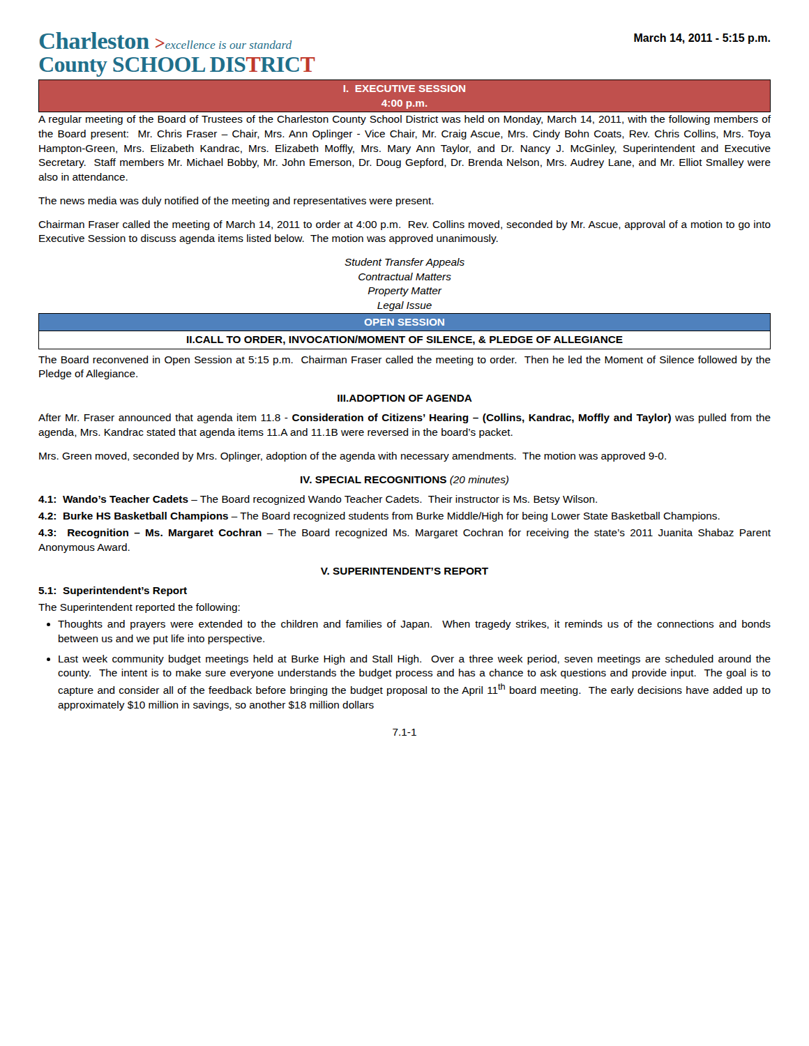March 14, 2011 - 5:15 p.m.
Charleston >excellence is our standard
County SCHOOL DISTRICT
I. EXECUTIVE SESSION
4:00 p.m.
A regular meeting of the Board of Trustees of the Charleston County School District was held on Monday, March 14, 2011, with the following members of the Board present: Mr. Chris Fraser – Chair, Mrs. Ann Oplinger - Vice Chair, Mr. Craig Ascue, Mrs. Cindy Bohn Coats, Rev. Chris Collins, Mrs. Toya Hampton-Green, Mrs. Elizabeth Kandrac, Mrs. Elizabeth Moffly, Mrs. Mary Ann Taylor, and Dr. Nancy J. McGinley, Superintendent and Executive Secretary. Staff members Mr. Michael Bobby, Mr. John Emerson, Dr. Doug Gepford, Dr. Brenda Nelson, Mrs. Audrey Lane, and Mr. Elliot Smalley were also in attendance.
The news media was duly notified of the meeting and representatives were present.
Chairman Fraser called the meeting of March 14, 2011 to order at 4:00 p.m. Rev. Collins moved, seconded by Mr. Ascue, approval of a motion to go into Executive Session to discuss agenda items listed below. The motion was approved unanimously.
Student Transfer Appeals
Contractual Matters
Property Matter
Legal Issue
OPEN SESSION
II.CALL TO ORDER, INVOCATION/MOMENT OF SILENCE, & PLEDGE OF ALLEGIANCE
The Board reconvened in Open Session at 5:15 p.m. Chairman Fraser called the meeting to order. Then he led the Moment of Silence followed by the Pledge of Allegiance.
III.ADOPTION OF AGENDA
After Mr. Fraser announced that agenda item 11.8 - Consideration of Citizens’ Hearing – (Collins, Kandrac, Moffly and Taylor) was pulled from the agenda, Mrs. Kandrac stated that agenda items 11.A and 11.1B were reversed in the board’s packet.
Mrs. Green moved, seconded by Mrs. Oplinger, adoption of the agenda with necessary amendments. The motion was approved 9-0.
IV. SPECIAL RECOGNITIONS (20 minutes)
4.1: Wando’s Teacher Cadets – The Board recognized Wando Teacher Cadets. Their instructor is Ms. Betsy Wilson.
4.2: Burke HS Basketball Champions – The Board recognized students from Burke Middle/High for being Lower State Basketball Champions.
4.3: Recognition – Ms. Margaret Cochran – The Board recognized Ms. Margaret Cochran for receiving the state’s 2011 Juanita Shabaz Parent Anonymous Award.
V. SUPERINTENDENT’S REPORT
5.1: Superintendent’s Report
The Superintendent reported the following:
Thoughts and prayers were extended to the children and families of Japan. When tragedy strikes, it reminds us of the connections and bonds between us and we put life into perspective.
Last week community budget meetings held at Burke High and Stall High. Over a three week period, seven meetings are scheduled around the county. The intent is to make sure everyone understands the budget process and has a chance to ask questions and provide input. The goal is to capture and consider all of the feedback before bringing the budget proposal to the April 11th board meeting. The early decisions have added up to approximately $10 million in savings, so another $18 million dollars
7.1-1